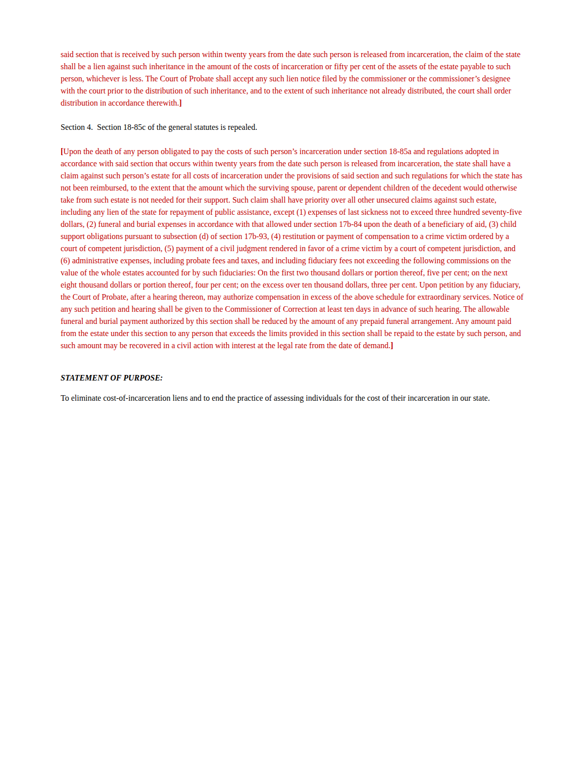said section that is received by such person within twenty years from the date such person is released from incarceration, the claim of the state shall be a lien against such inheritance in the amount of the costs of incarceration or fifty per cent of the assets of the estate payable to such person, whichever is less. The Court of Probate shall accept any such lien notice filed by the commissioner or the commissioner’s designee with the court prior to the distribution of such inheritance, and to the extent of such inheritance not already distributed, the court shall order distribution in accordance therewith.]
Section 4. Section 18-85c of the general statutes is repealed.
[Upon the death of any person obligated to pay the costs of such person’s incarceration under section 18-85a and regulations adopted in accordance with said section that occurs within twenty years from the date such person is released from incarceration, the state shall have a claim against such person’s estate for all costs of incarceration under the provisions of said section and such regulations for which the state has not been reimbursed, to the extent that the amount which the surviving spouse, parent or dependent children of the decedent would otherwise take from such estate is not needed for their support. Such claim shall have priority over all other unsecured claims against such estate, including any lien of the state for repayment of public assistance, except (1) expenses of last sickness not to exceed three hundred seventy-five dollars, (2) funeral and burial expenses in accordance with that allowed under section 17b-84 upon the death of a beneficiary of aid, (3) child support obligations pursuant to subsection (d) of section 17b-93, (4) restitution or payment of compensation to a crime victim ordered by a court of competent jurisdiction, (5) payment of a civil judgment rendered in favor of a crime victim by a court of competent jurisdiction, and (6) administrative expenses, including probate fees and taxes, and including fiduciary fees not exceeding the following commissions on the value of the whole estates accounted for by such fiduciaries: On the first two thousand dollars or portion thereof, five per cent; on the next eight thousand dollars or portion thereof, four per cent; on the excess over ten thousand dollars, three per cent. Upon petition by any fiduciary, the Court of Probate, after a hearing thereon, may authorize compensation in excess of the above schedule for extraordinary services. Notice of any such petition and hearing shall be given to the Commissioner of Correction at least ten days in advance of such hearing. The allowable funeral and burial payment authorized by this section shall be reduced by the amount of any prepaid funeral arrangement. Any amount paid from the estate under this section to any person that exceeds the limits provided in this section shall be repaid to the estate by such person, and such amount may be recovered in a civil action with interest at the legal rate from the date of demand.]
STATEMENT OF PURPOSE:
To eliminate cost-of-incarceration liens and to end the practice of assessing individuals for the cost of their incarceration in our state.